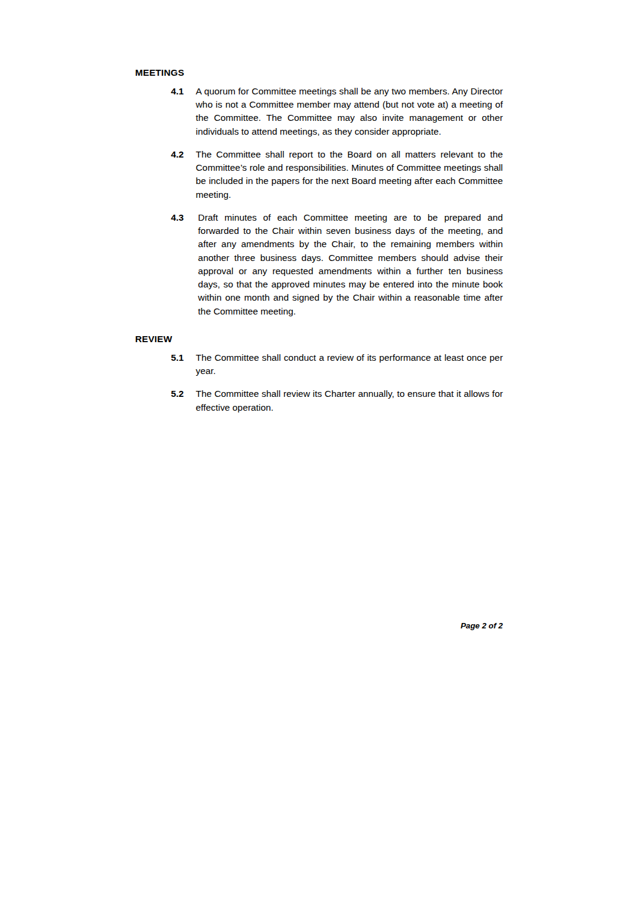MEETINGS
4.1
A quorum for Committee meetings shall be any two members. Any Director who is not a Committee member may attend (but not vote at) a meeting of the Committee. The Committee may also invite management or other individuals to attend meetings, as they consider appropriate.
4.2
The Committee shall report to the Board on all matters relevant to the Committee’s role and responsibilities. Minutes of Committee meetings shall be included in the papers for the next Board meeting after each Committee meeting.
4.3
Draft minutes of each Committee meeting are to be prepared and forwarded to the Chair within seven business days of the meeting, and after any amendments by the Chair, to the remaining members within another three business days. Committee members should advise their approval or any requested amendments within a further ten business days, so that the approved minutes may be entered into the minute book within one month and signed by the Chair within a reasonable time after the Committee meeting.
REVIEW
5.1
The Committee shall conduct a review of its performance at least once per year.
5.2
The Committee shall review its Charter annually, to ensure that it allows for effective operation.
Page 2 of 2